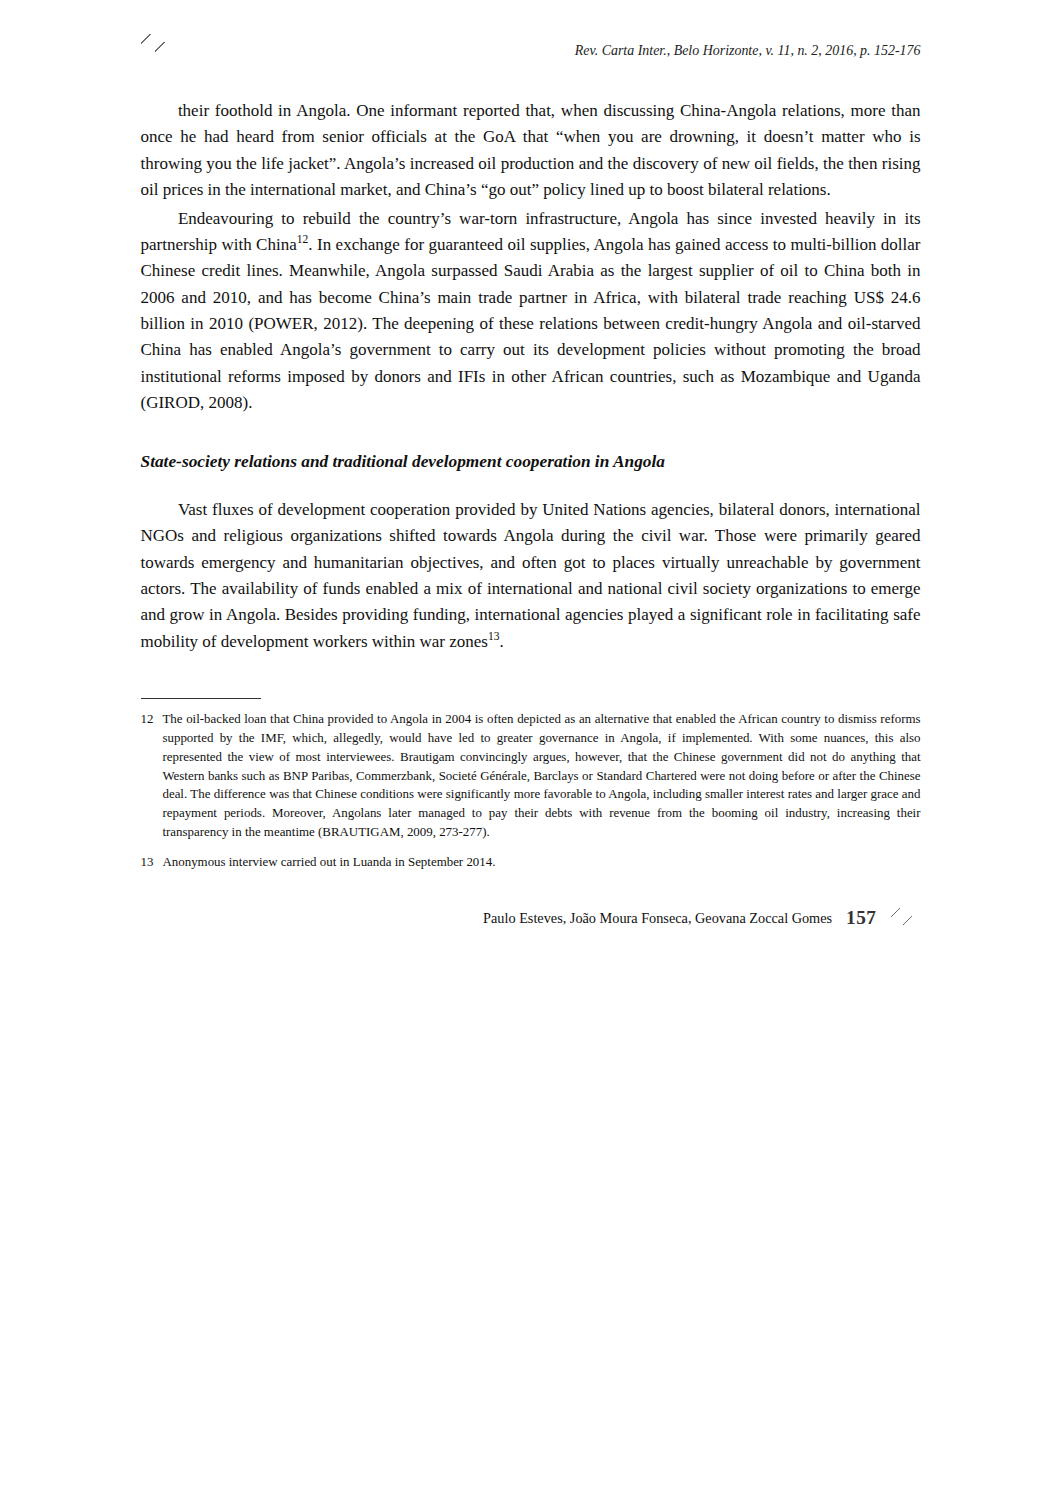Rev. Carta Inter., Belo Horizonte, v. 11, n. 2, 2016, p. 152-176
their foothold in Angola. One informant reported that, when discussing China-Angola relations, more than once he had heard from senior officials at the GoA that “when you are drowning, it doesn’t matter who is throwing you the life jacket”. Angola’s increased oil production and the discovery of new oil fields, the then rising oil prices in the international market, and China’s “go out” policy lined up to boost bilateral relations.
Endeavouring to rebuild the country’s war-torn infrastructure, Angola has since invested heavily in its partnership with China12. In exchange for guaranteed oil supplies, Angola has gained access to multi-billion dollar Chinese credit lines. Meanwhile, Angola surpassed Saudi Arabia as the largest supplier of oil to China both in 2006 and 2010, and has become China’s main trade partner in Africa, with bilateral trade reaching US$ 24.6 billion in 2010 (POWER, 2012). The deepening of these relations between credit-hungry Angola and oil-starved China has enabled Angola’s government to carry out its development policies without promoting the broad institutional reforms imposed by donors and IFIs in other African countries, such as Mozambique and Uganda (GIROD, 2008).
State-society relations and traditional development cooperation in Angola
Vast fluxes of development cooperation provided by United Nations agencies, bilateral donors, international NGOs and religious organizations shifted towards Angola during the civil war. Those were primarily geared towards emergency and humanitarian objectives, and often got to places virtually unreachable by government actors. The availability of funds enabled a mix of international and national civil society organizations to emerge and grow in Angola. Besides providing funding, international agencies played a significant role in facilitating safe mobility of development workers within war zones13.
12 The oil-backed loan that China provided to Angola in 2004 is often depicted as an alternative that enabled the African country to dismiss reforms supported by the IMF, which, allegedly, would have led to greater governance in Angola, if implemented. With some nuances, this also represented the view of most interviewees. Brautigam convincingly argues, however, that the Chinese government did not do anything that Western banks such as BNP Paribas, Commerzbank, Societé Générale, Barclays or Standard Chartered were not doing before or after the Chinese deal. The difference was that Chinese conditions were significantly more favorable to Angola, including smaller interest rates and larger grace and repayment periods. Moreover, Angolans later managed to pay their debts with revenue from the booming oil industry, increasing their transparency in the meantime (BRAUTIGAM, 2009, 273-277).
13 Anonymous interview carried out in Luanda in September 2014.
Paulo Esteves, João Moura Fonseca, Geovana Zoccal Gomes 157